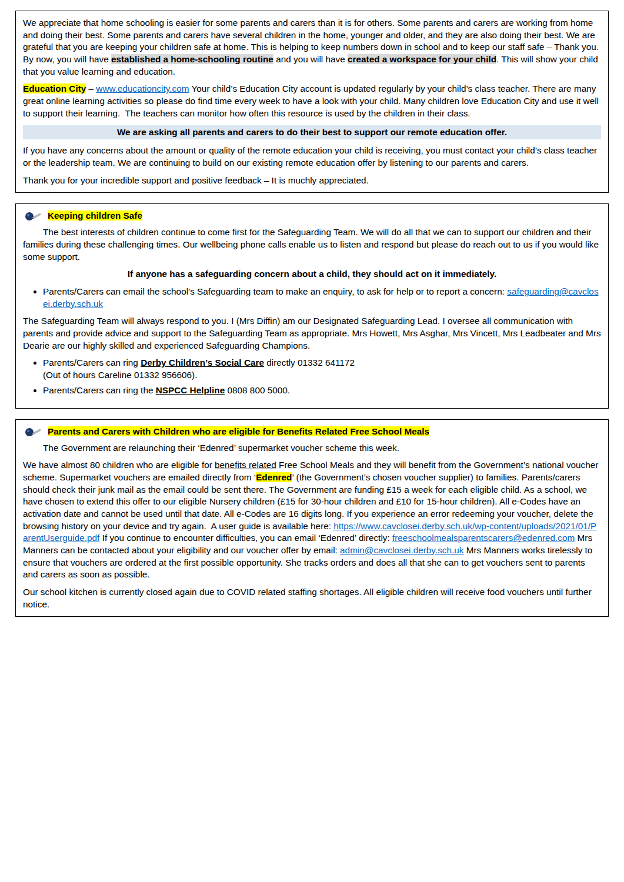We appreciate that home schooling is easier for some parents and carers than it is for others. Some parents and carers are working from home and doing their best. Some parents and carers have several children in the home, younger and older, and they are also doing their best. We are grateful that you are keeping your children safe at home. This is helping to keep numbers down in school and to keep our staff safe – Thank you. By now, you will have established a home-schooling routine and you will have created a workspace for your child. This will show your child that you value learning and education.
Education City – www.educationcity.com Your child’s Education City account is updated regularly by your child’s class teacher. There are many great online learning activities so please do find time every week to have a look with your child. Many children love Education City and use it well to support their learning. The teachers can monitor how often this resource is used by the children in their class.
We are asking all parents and carers to do their best to support our remote education offer.
If you have any concerns about the amount or quality of the remote education your child is receiving, you must contact your child’s class teacher or the leadership team. We are continuing to build on our existing remote education offer by listening to our parents and carers.
Thank you for your incredible support and positive feedback – It is muchly appreciated.
Keeping children Safe
The best interests of children continue to come first for the Safeguarding Team. We will do all that we can to support our children and their families during these challenging times. Our wellbeing phone calls enable us to listen and respond but please do reach out to us if you would like some support.
If anyone has a safeguarding concern about a child, they should act on it immediately.
Parents/Carers can email the school’s Safeguarding team to make an enquiry, to ask for help or to report a concern: safeguarding@cavclosei.derby.sch.uk
The Safeguarding Team will always respond to you. I (Mrs Diffin) am our Designated Safeguarding Lead. I oversee all communication with parents and provide advice and support to the Safeguarding Team as appropriate. Mrs Howett, Mrs Asghar, Mrs Vincett, Mrs Leadbeater and Mrs Dearie are our highly skilled and experienced Safeguarding Champions.
Parents/Carers can ring Derby Children’s Social Care directly 01332 641172
(Out of hours Careline 01332 956606).
Parents/Carers can ring the NSPCC Helpline 0808 800 5000.
Parents and Carers with Children who are eligible for Benefits Related Free School Meals
The Government are relaunching their ‘Edenred’ supermarket voucher scheme this week.
We have almost 80 children who are eligible for benefits related Free School Meals and they will benefit from the Government’s national voucher scheme. Supermarket vouchers are emailed directly from ‘Edenred’ (the Government’s chosen voucher supplier) to families. Parents/carers should check their junk mail as the email could be sent there. The Government are funding £15 a week for each eligible child. As a school, we have chosen to extend this offer to our eligible Nursery children (£15 for 30-hour children and £10 for 15-hour children). All e-Codes have an activation date and cannot be used until that date. All e-Codes are 16 digits long. If you experience an error redeeming your voucher, delete the browsing history on your device and try again. A user guide is available here: https://www.cavclosei.derby.sch.uk/wp-content/uploads/2021/01/ParentUserguide.pdf If you continue to encounter difficulties, you can email ‘Edenred’ directly: freeschoolmealsparentscarers@edenred.com Mrs Manners can be contacted about your eligibility and our voucher offer by email: admin@cavclosei.derby.sch.uk Mrs Manners works tirelessly to ensure that vouchers are ordered at the first possible opportunity. She tracks orders and does all that she can to get vouchers sent to parents and carers as soon as possible.
Our school kitchen is currently closed again due to COVID related staffing shortages. All eligible children will receive food vouchers until further notice.